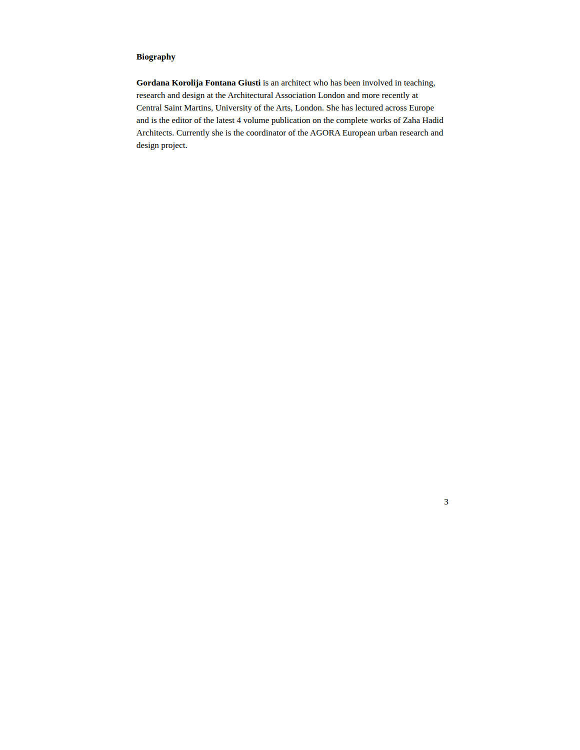Biography
Gordana Korolija Fontana Giusti is an architect who has been involved in teaching, research and design at the Architectural Association London and more recently at Central Saint Martins, University of the Arts, London. She has lectured across Europe and is the editor of the latest 4 volume publication on the complete works of Zaha Hadid Architects. Currently she is the coordinator of the AGORA European urban research and design project.
3